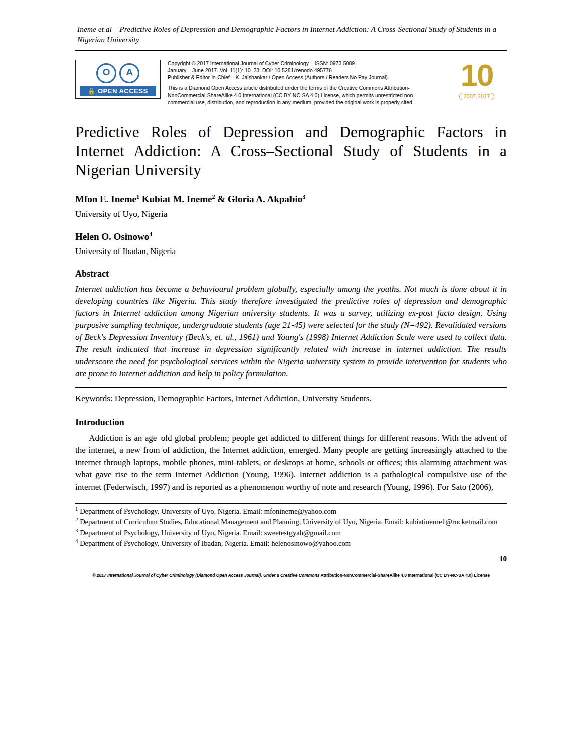Ineme et al – Predictive Roles of Depression and Demographic Factors in Internet Addiction: A Cross-Sectional Study of Students in a Nigerian University
OA
🔓 OPEN ACCESS
Copyright © 2017 International Journal of Cyber Criminology – ISSN: 0973-5089
January – June 2017. Vol. 11(1): 10–23. DOI: 10.5281/zenodo.495776
Publisher & Editor-in-Chief – K. Jaishankar / Open Access (Authors / Readers No Pay Journal).
This is a Diamond Open Access article distributed under the terms of the Creative Commons Attribution-NonCommercial-ShareAlike 4.0 International (CC BY-NC-SA 4.0) License, which permits unrestricted non-commercial use, distribution, and reproduction in any medium, provided the original work is properly cited.
10
2007-2017
Predictive Roles of Depression and Demographic Factors in Internet Addiction: A Cross–Sectional Study of Students in a Nigerian University
Mfon E. Ineme1 Kubiat M. Ineme2 & Gloria A. Akpabio3
University of Uyo, Nigeria
Helen O. Osinowo4
University of Ibadan, Nigeria
Abstract
Internet addiction has become a behavioural problem globally, especially among the youths. Not much is done about it in developing countries like Nigeria. This study therefore investigated the predictive roles of depression and demographic factors in Internet addiction among Nigerian university students. It was a survey, utilizing ex-post facto design. Using purposive sampling technique, undergraduate students (age 21-45) were selected for the study (N=492). Revalidated versions of Beck's Depression Inventory (Beck's, et. al., 1961) and Young's (1998) Internet Addiction Scale were used to collect data. The result indicated that increase in depression significantly related with increase in internet addiction. The results underscore the need for psychological services within the Nigeria university system to provide intervention for students who are prone to Internet addiction and help in policy formulation.
Keywords: Depression, Demographic Factors, Internet Addiction, University Students.
Introduction
Addiction is an age–old global problem; people get addicted to different things for different reasons. With the advent of the internet, a new from of addiction, the Internet addiction, emerged. Many people are getting increasingly attached to the internet through laptops, mobile phones, mini-tablets, or desktops at home, schools or offices; this alarming attachment was what gave rise to the term Internet Addiction (Young, 1996). Internet addiction is a pathological compulsive use of the internet (Federwisch, 1997) and is reported as a phenomenon worthy of note and research (Young, 1996). For Sato (2006),
1 Department of Psychology, University of Uyo, Nigeria. Email: mfonineme@yahoo.com
2 Department of Curriculum Studies, Educational Management and Planning, University of Uyo, Nigeria. Email: kubiatineme1@rocketmail.com
3 Department of Psychology, University of Uyo, Nigeria. Email: sweetestgyah@gmail.com
4 Department of Psychology, University of Ibadan, Nigeria. Email: helenosinowo@yahoo.com
10
© 2017 International Journal of Cyber Criminology (Diamond Open Access Journal). Under a Creative Commons Attribution-NonCommercial-ShareAlike 4.0 International (CC BY-NC-SA 4.0) License